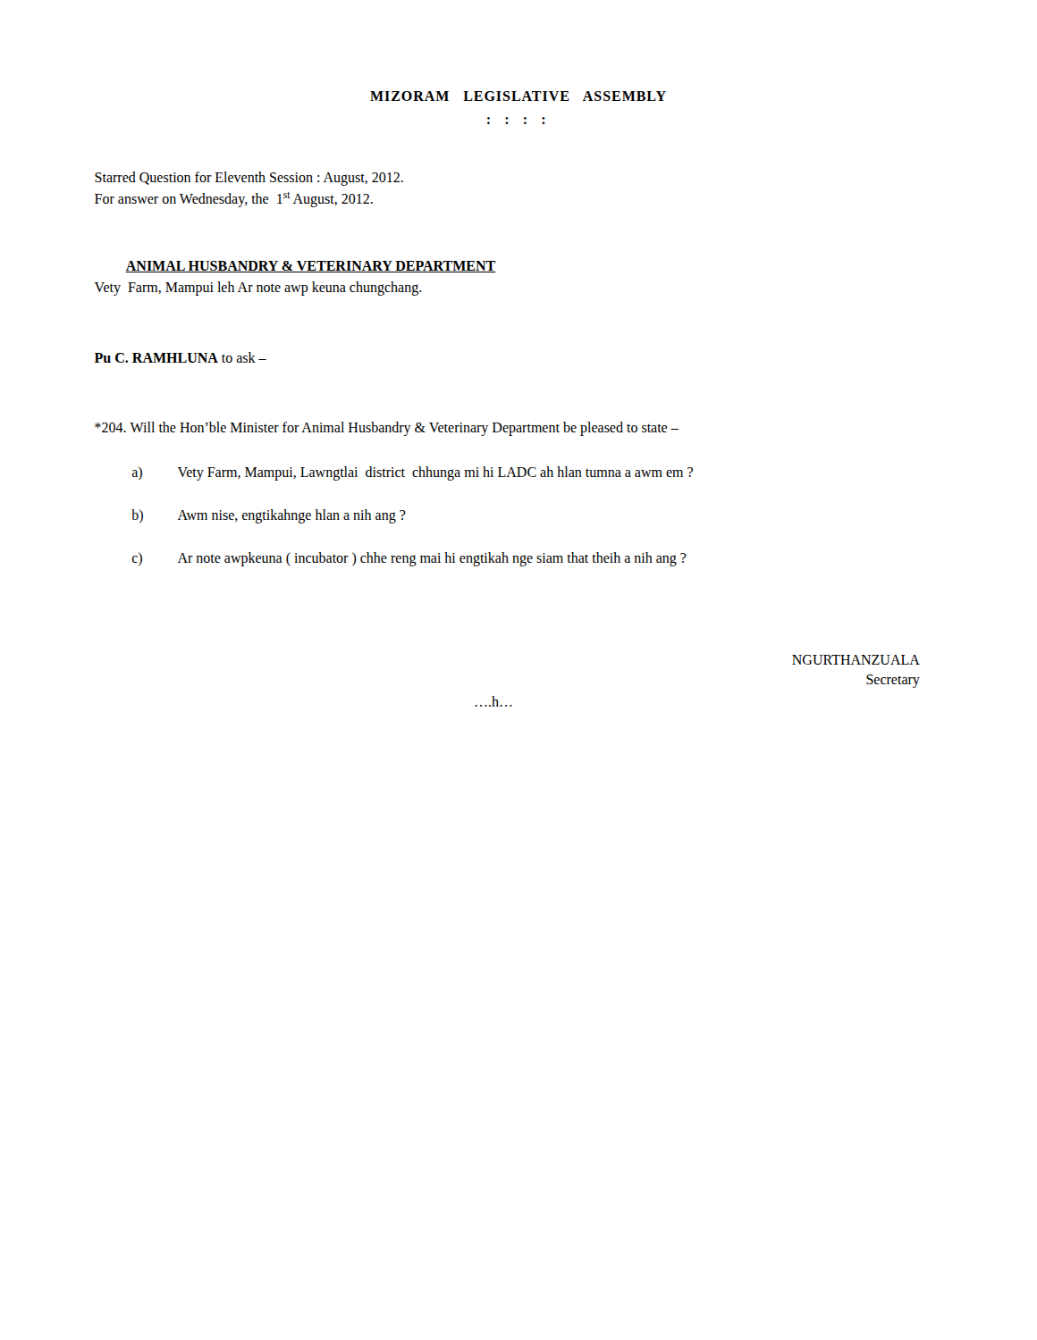MIZORAM LEGISLATIVE ASSEMBLY
: : : :
Starred Question for Eleventh Session : August, 2012.
For answer on Wednesday, the 1st August, 2012.
ANIMAL HUSBANDRY & VETERINARY DEPARTMENT
Vety Farm, Mampui leh Ar note awp keuna chungchang.
Pu C. RAMHLUNA to ask –
*204. Will the Hon’ble Minister for Animal Husbandry & Veterinary Department be pleased to state –
| a) | Vety Farm, Mampui, Lawngtlai district chhunga mi hi LADC ah hlan tumna a awm em ? |
| b) | Awm nise, engtikahnge hlan a nih ang ? |
| c) | Ar note awpkeuna ( incubator ) chhe reng mai hi engtikah nge siam that theih a nih ang ? |
NGURTHANZUALA
Secretary
….h…